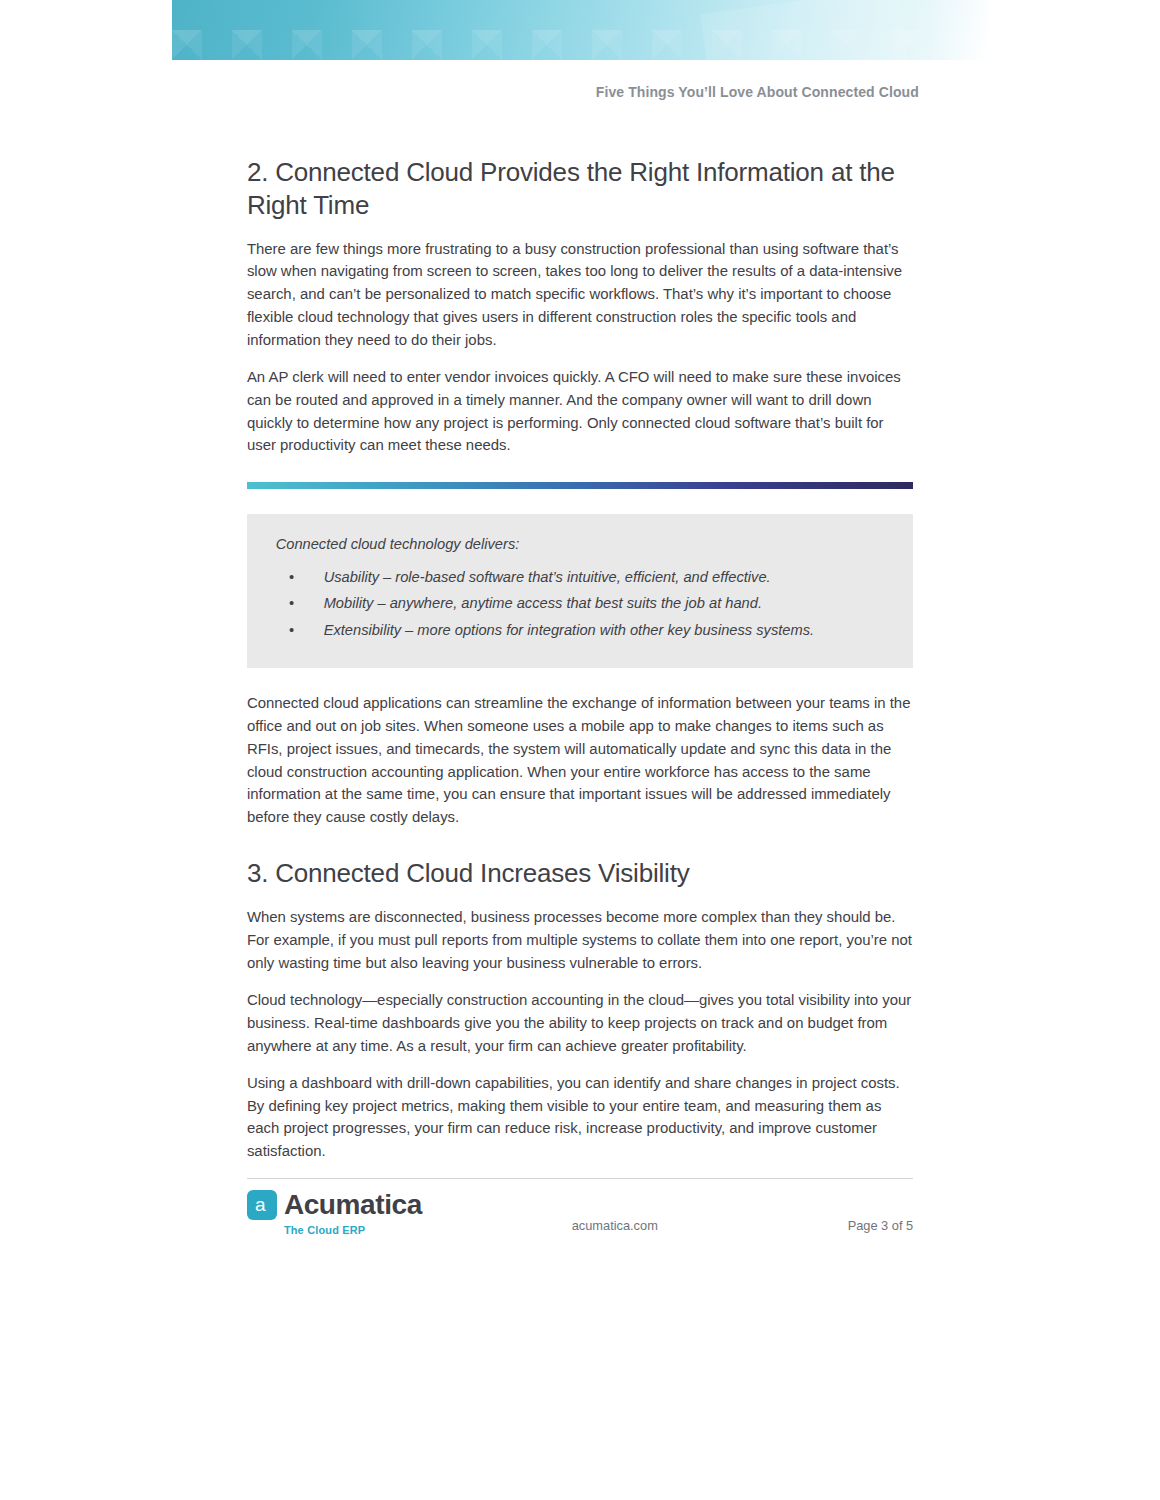Five Things You’ll Love About Connected Cloud
2. Connected Cloud Provides the Right Information at the Right Time
There are few things more frustrating to a busy construction professional than using software that’s slow when navigating from screen to screen, takes too long to deliver the results of a data-intensive search, and can’t be personalized to match specific workflows. That’s why it’s important to choose flexible cloud technology that gives users in different construction roles the specific tools and information they need to do their jobs.
An AP clerk will need to enter vendor invoices quickly. A CFO will need to make sure these invoices can be routed and approved in a timely manner. And the company owner will want to drill down quickly to determine how any project is performing. Only connected cloud software that’s built for user productivity can meet these needs.
Connected cloud technology delivers:
Usability – role-based software that’s intuitive, efficient, and effective.
Mobility – anywhere, anytime access that best suits the job at hand.
Extensibility – more options for integration with other key business systems.
Connected cloud applications can streamline the exchange of information between your teams in the office and out on job sites. When someone uses a mobile app to make changes to items such as RFIs, project issues, and timecards, the system will automatically update and sync this data in the cloud construction accounting application. When your entire workforce has access to the same information at the same time, you can ensure that important issues will be addressed immediately before they cause costly delays.
3. Connected Cloud Increases Visibility
When systems are disconnected, business processes become more complex than they should be. For example, if you must pull reports from multiple systems to collate them into one report, you’re not only wasting time but also leaving your business vulnerable to errors.
Cloud technology—especially construction accounting in the cloud—gives you total visibility into your business. Real-time dashboards give you the ability to keep projects on track and on budget from anywhere at any time. As a result, your firm can achieve greater profitability.
Using a dashboard with drill-down capabilities, you can identify and share changes in project costs. By defining key project metrics, making them visible to your entire team, and measuring them as each project progresses, your firm can reduce risk, increase productivity, and improve customer satisfaction.
Acumatica
The Cloud ERP
acumatica.com
Page 3 of 5